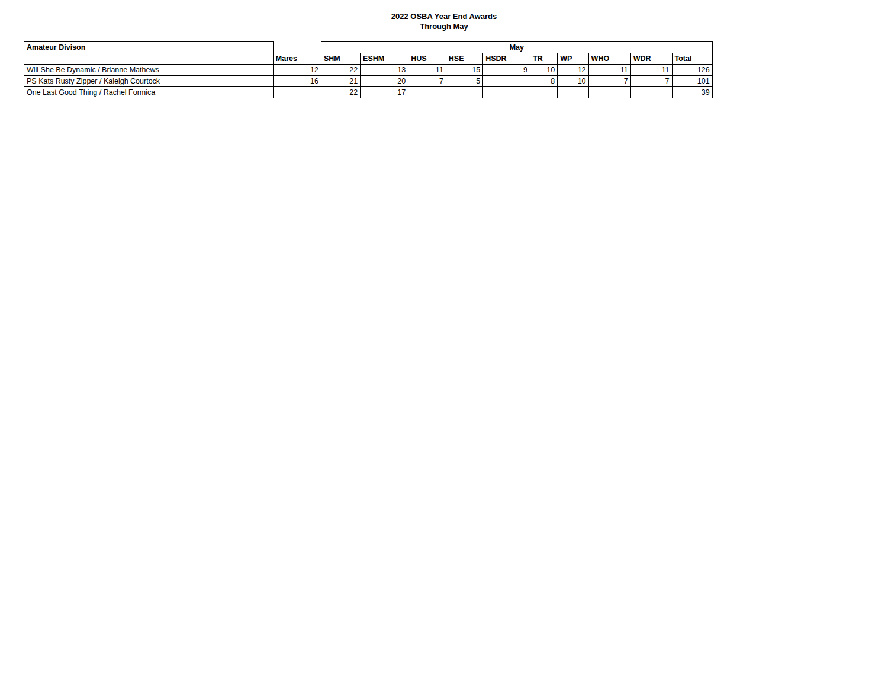2022 OSBA Year End Awards
Through May
| Amateur Divison | | May | |
| --- | --- | --- | --- |
| | Mares | SHM | ESHM | HUS | HSE | HSDR | TR | WP | WHO | WDR | Total |
| Will She Be Dynamic / Brianne Mathews | 12 | 22 | 13 | 11 | 15 | 9 | 10 | 12 | 11 | 11 | 126 |
| PS Kats Rusty Zipper / Kaleigh Courtock | 16 | 21 | 20 | 7 | 5 | | 8 | 10 | 7 | 7 | 101 |
| One Last Good Thing / Rachel Formica | | 22 | 17 | | | | | | | | 39 |